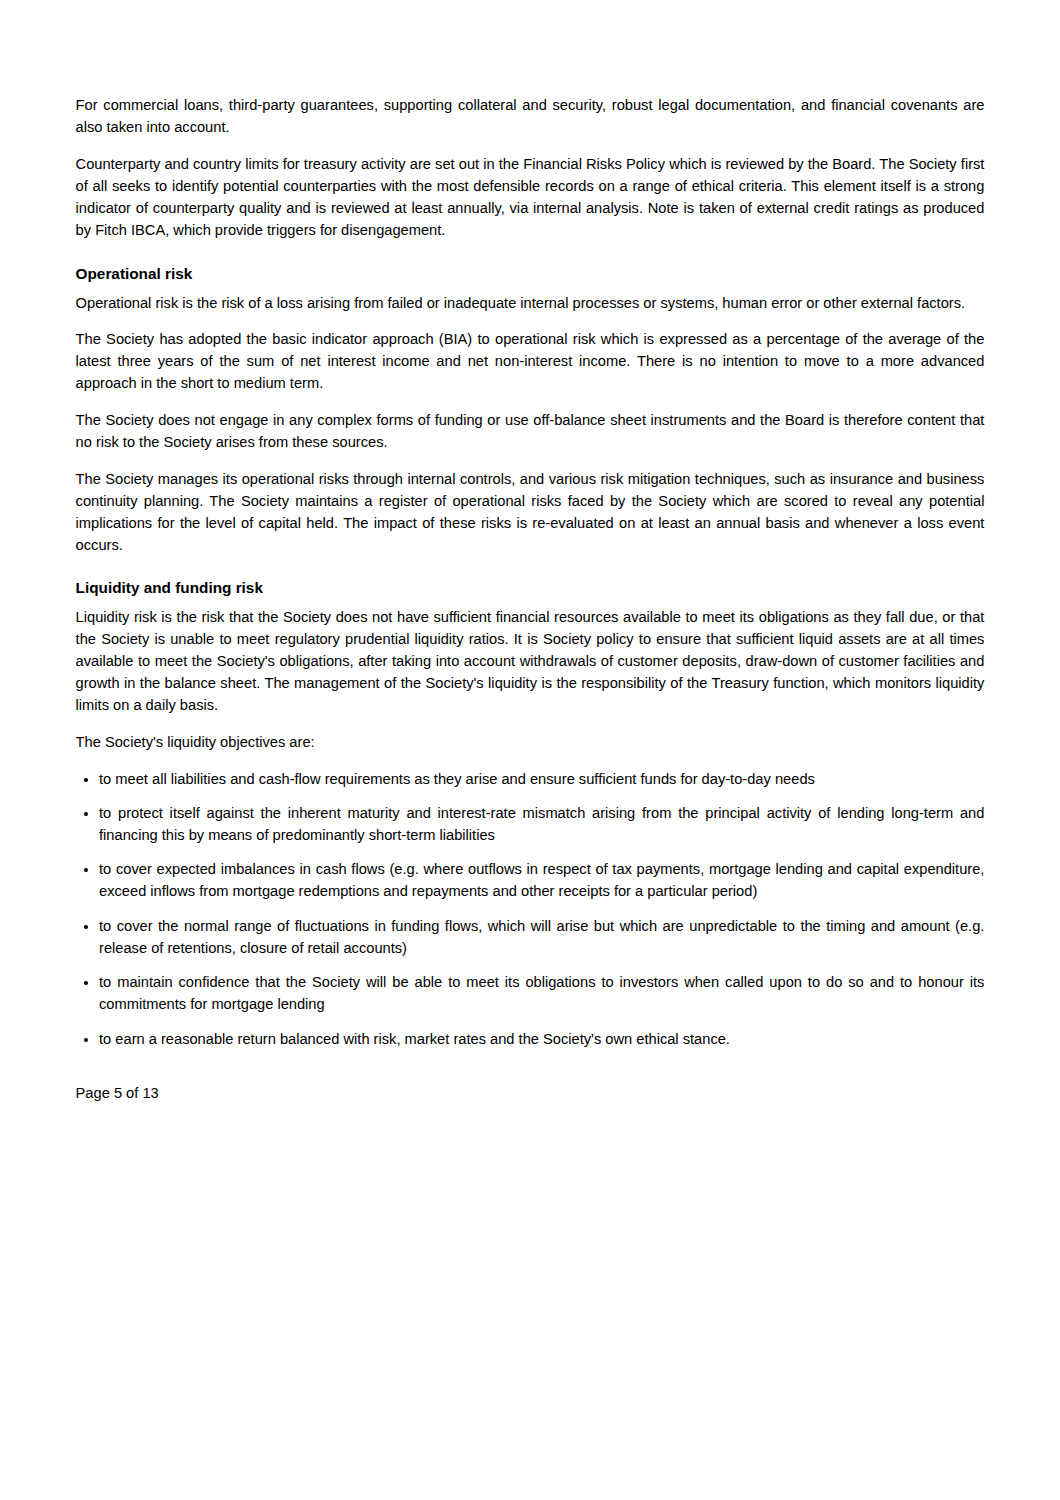For commercial loans, third-party guarantees, supporting collateral and security, robust legal documentation, and financial covenants are also taken into account.
Counterparty and country limits for treasury activity are set out in the Financial Risks Policy which is reviewed by the Board. The Society first of all seeks to identify potential counterparties with the most defensible records on a range of ethical criteria. This element itself is a strong indicator of counterparty quality and is reviewed at least annually, via internal analysis. Note is taken of external credit ratings as produced by Fitch IBCA, which provide triggers for disengagement.
Operational risk
Operational risk is the risk of a loss arising from failed or inadequate internal processes or systems, human error or other external factors.
The Society has adopted the basic indicator approach (BIA) to operational risk which is expressed as a percentage of the average of the latest three years of the sum of net interest income and net non-interest income. There is no intention to move to a more advanced approach in the short to medium term.
The Society does not engage in any complex forms of funding or use off-balance sheet instruments and the Board is therefore content that no risk to the Society arises from these sources.
The Society manages its operational risks through internal controls, and various risk mitigation techniques, such as insurance and business continuity planning. The Society maintains a register of operational risks faced by the Society which are scored to reveal any potential implications for the level of capital held. The impact of these risks is re-evaluated on at least an annual basis and whenever a loss event occurs.
Liquidity and funding risk
Liquidity risk is the risk that the Society does not have sufficient financial resources available to meet its obligations as they fall due, or that the Society is unable to meet regulatory prudential liquidity ratios. It is Society policy to ensure that sufficient liquid assets are at all times available to meet the Society's obligations, after taking into account withdrawals of customer deposits, draw-down of customer facilities and growth in the balance sheet. The management of the Society's liquidity is the responsibility of the Treasury function, which monitors liquidity limits on a daily basis.
The Society's liquidity objectives are:
to meet all liabilities and cash-flow requirements as they arise and ensure sufficient funds for day-to-day needs
to protect itself against the inherent maturity and interest-rate mismatch arising from the principal activity of lending long-term and financing this by means of predominantly short-term liabilities
to cover expected imbalances in cash flows (e.g. where outflows in respect of tax payments, mortgage lending and capital expenditure, exceed inflows from mortgage redemptions and repayments and other receipts for a particular period)
to cover the normal range of fluctuations in funding flows, which will arise but which are unpredictable to the timing and amount (e.g. release of retentions, closure of retail accounts)
to maintain confidence that the Society will be able to meet its obligations to investors when called upon to do so and to honour its commitments for mortgage lending
to earn a reasonable return balanced with risk, market rates and the Society's own ethical stance.
Page 5 of 13